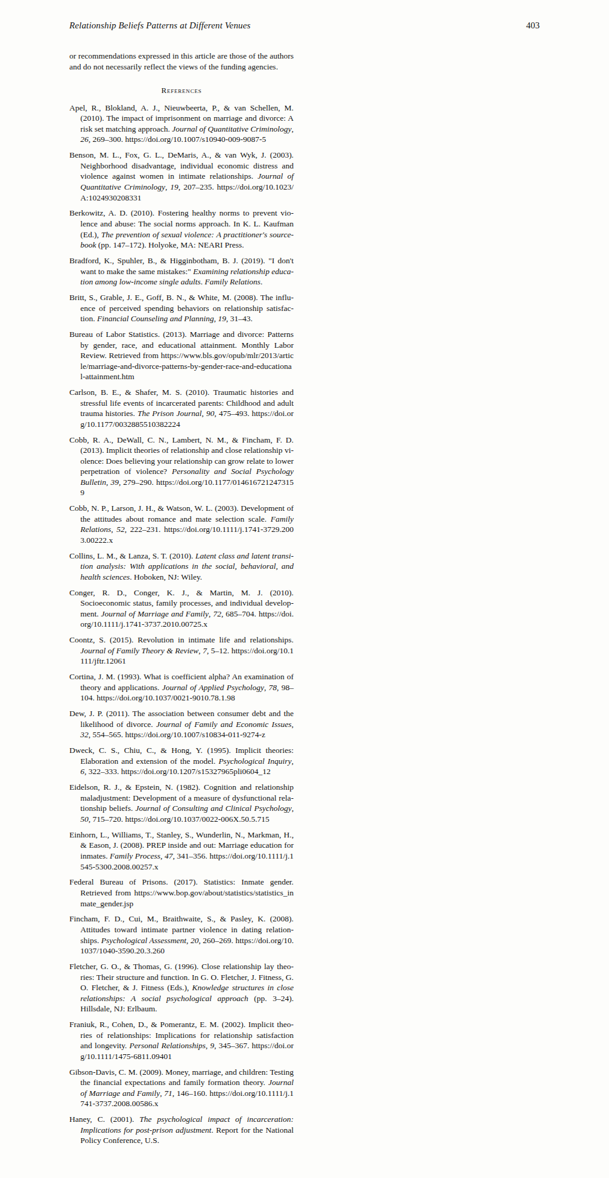Relationship Beliefs Patterns at Different Venues 403
or recommendations expressed in this article are those of the authors and do not necessarily reflect the views of the funding agencies.
References
Apel, R., Blokland, A. J., Nieuwbeerta, P., & van Schellen, M. (2010). The impact of imprisonment on marriage and divorce: A risk set matching approach. Journal of Quantitative Criminology, 26, 269–300. https://doi.org/10.1007/s10940-009-9087-5
Benson, M. L., Fox, G. L., DeMaris, A., & van Wyk, J. (2003). Neighborhood disadvantage, individual economic distress and violence against women in intimate relationships. Journal of Quantitative Criminology, 19, 207–235. https://doi.org/10.1023/A:1024930208331
Berkowitz, A. D. (2010). Fostering healthy norms to prevent violence and abuse: The social norms approach. In K. L. Kaufman (Ed.), The prevention of sexual violence: A practitioner's sourcebook (pp. 147–172). Holyoke, MA: NEARI Press.
Bradford, K., Spuhler, B., & Higginbotham, B. J. (2019). "I don't want to make the same mistakes:" Examining relationship education among low-income single adults. Family Relations.
Britt, S., Grable, J. E., Goff, B. N., & White, M. (2008). The influence of perceived spending behaviors on relationship satisfaction. Financial Counseling and Planning, 19, 31–43.
Bureau of Labor Statistics. (2013). Marriage and divorce: Patterns by gender, race, and educational attainment. Monthly Labor Review. Retrieved from https://www.bls.gov/opub/mlr/2013/article/marriage-and-divorce-patterns-by-gender-race-and-educational-attainment.htm
Carlson, B. E., & Shafer, M. S. (2010). Traumatic histories and stressful life events of incarcerated parents: Childhood and adult trauma histories. The Prison Journal, 90, 475–493. https://doi.org/10.1177/0032885510382224
Cobb, R. A., DeWall, C. N., Lambert, N. M., & Fincham, F. D. (2013). Implicit theories of relationship and close relationship violence: Does believing your relationship can grow relate to lower perpetration of violence? Personality and Social Psychology Bulletin, 39, 279–290. https://doi.org/10.1177/0146167212473159
Cobb, N. P., Larson, J. H., & Watson, W. L. (2003). Development of the attitudes about romance and mate selection scale. Family Relations, 52, 222–231. https://doi.org/10.1111/j.1741-3729.2003.00222.x
Collins, L. M., & Lanza, S. T. (2010). Latent class and latent transition analysis: With applications in the social, behavioral, and health sciences. Hoboken, NJ: Wiley.
Conger, R. D., Conger, K. J., & Martin, M. J. (2010). Socioeconomic status, family processes, and individual development. Journal of Marriage and Family, 72, 685–704. https://doi.org/10.1111/j.1741-3737.2010.00725.x
Coontz, S. (2015). Revolution in intimate life and relationships. Journal of Family Theory & Review, 7, 5–12. https://doi.org/10.1111/jftr.12061
Cortina, J. M. (1993). What is coefficient alpha? An examination of theory and applications. Journal of Applied Psychology, 78, 98–104. https://doi.org/10.1037/0021-9010.78.1.98
Dew, J. P. (2011). The association between consumer debt and the likelihood of divorce. Journal of Family and Economic Issues, 32, 554–565. https://doi.org/10.1007/s10834-011-9274-z
Dweck, C. S., Chiu, C., & Hong, Y. (1995). Implicit theories: Elaboration and extension of the model. Psychological Inquiry, 6, 322–333. https://doi.org/10.1207/s15327965pli0604_12
Eidelson, R. J., & Epstein, N. (1982). Cognition and relationship maladjustment: Development of a measure of dysfunctional relationship beliefs. Journal of Consulting and Clinical Psychology, 50, 715–720. https://doi.org/10.1037/0022-006X.50.5.715
Einhorn, L., Williams, T., Stanley, S., Wunderlin, N., Markman, H., & Eason, J. (2008). PREP inside and out: Marriage education for inmates. Family Process, 47, 341–356. https://doi.org/10.1111/j.1545-5300.2008.00257.x
Federal Bureau of Prisons. (2017). Statistics: Inmate gender. Retrieved from https://www.bop.gov/about/statistics/statistics_inmate_gender.jsp
Fincham, F. D., Cui, M., Braithwaite, S., & Pasley, K. (2008). Attitudes toward intimate partner violence in dating relationships. Psychological Assessment, 20, 260–269. https://doi.org/10.1037/1040-3590.20.3.260
Fletcher, G. O., & Thomas, G. (1996). Close relationship lay theories: Their structure and function. In G. O. Fletcher, J. Fitness, G. O. Fletcher, & J. Fitness (Eds.), Knowledge structures in close relationships: A social psychological approach (pp. 3–24). Hillsdale, NJ: Erlbaum.
Franiuk, R., Cohen, D., & Pomerantz, E. M. (2002). Implicit theories of relationships: Implications for relationship satisfaction and longevity. Personal Relationships, 9, 345–367. https://doi.org/10.1111/1475-6811.09401
Gibson-Davis, C. M. (2009). Money, marriage, and children: Testing the financial expectations and family formation theory. Journal of Marriage and Family, 71, 146–160. https://doi.org/10.1111/j.1741-3737.2008.00586.x
Haney, C. (2001). The psychological impact of incarceration: Implications for post-prison adjustment. Report for the National Policy Conference, U.S.